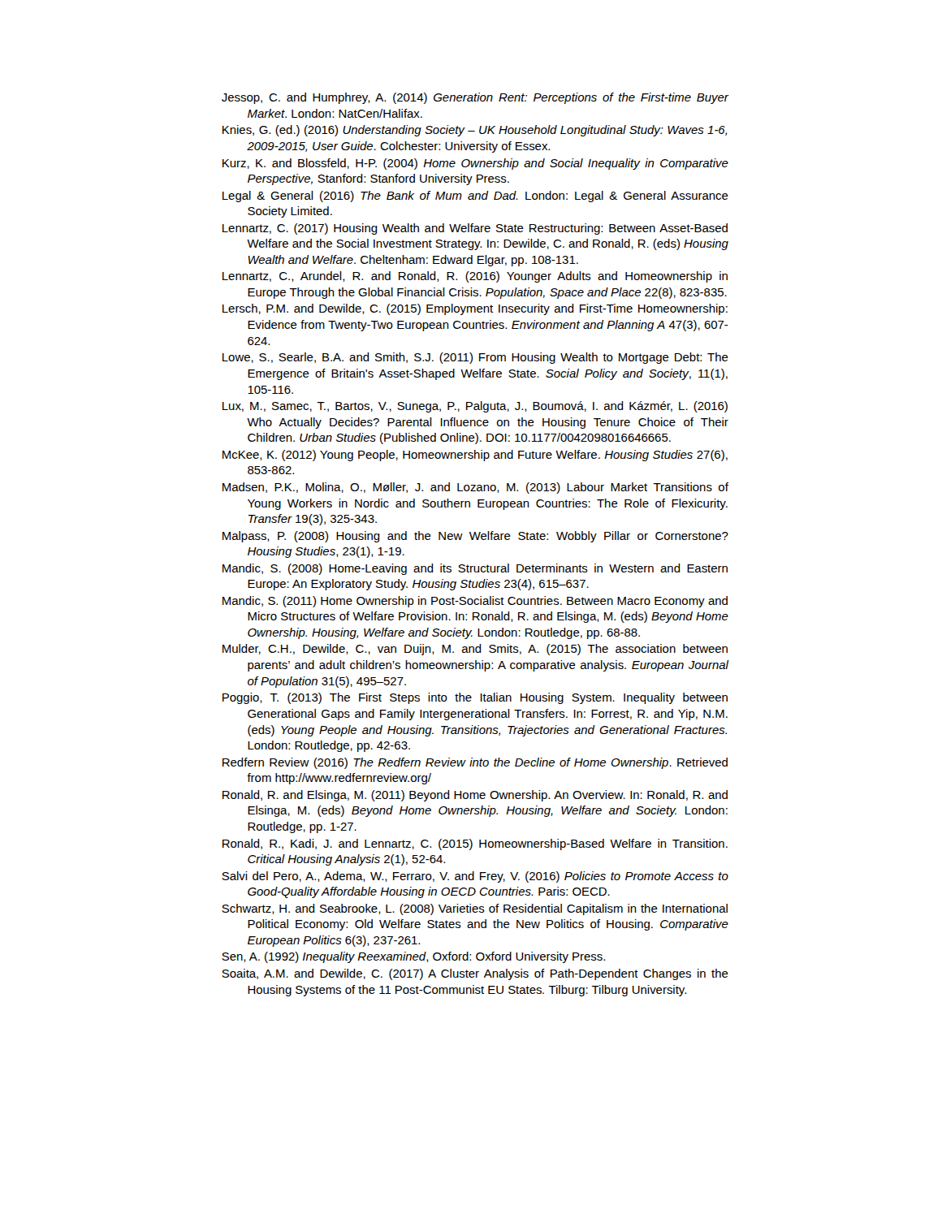Jessop, C. and Humphrey, A. (2014) Generation Rent: Perceptions of the First-time Buyer Market. London: NatCen/Halifax.
Knies, G. (ed.) (2016) Understanding Society – UK Household Longitudinal Study: Waves 1-6, 2009-2015, User Guide. Colchester: University of Essex.
Kurz, K. and Blossfeld, H-P. (2004) Home Ownership and Social Inequality in Comparative Perspective, Stanford: Stanford University Press.
Legal & General (2016) The Bank of Mum and Dad. London: Legal & General Assurance Society Limited.
Lennartz, C. (2017) Housing Wealth and Welfare State Restructuring: Between Asset-Based Welfare and the Social Investment Strategy. In: Dewilde, C. and Ronald, R. (eds) Housing Wealth and Welfare. Cheltenham: Edward Elgar, pp. 108-131.
Lennartz, C., Arundel, R. and Ronald, R. (2016) Younger Adults and Homeownership in Europe Through the Global Financial Crisis. Population, Space and Place 22(8), 823-835.
Lersch, P.M. and Dewilde, C. (2015) Employment Insecurity and First-Time Homeownership: Evidence from Twenty-Two European Countries. Environment and Planning A 47(3), 607-624.
Lowe, S., Searle, B.A. and Smith, S.J. (2011) From Housing Wealth to Mortgage Debt: The Emergence of Britain's Asset-Shaped Welfare State. Social Policy and Society, 11(1), 105-116.
Lux, M., Samec, T., Bartos, V., Sunega, P., Palguta, J., Boumová, I. and Kázmér, L. (2016) Who Actually Decides? Parental Influence on the Housing Tenure Choice of Their Children. Urban Studies (Published Online). DOI: 10.1177/0042098016646665.
McKee, K. (2012) Young People, Homeownership and Future Welfare. Housing Studies 27(6), 853-862.
Madsen, P.K., Molina, O., Møller, J. and Lozano, M. (2013) Labour Market Transitions of Young Workers in Nordic and Southern European Countries: The Role of Flexicurity. Transfer 19(3), 325-343.
Malpass, P. (2008) Housing and the New Welfare State: Wobbly Pillar or Cornerstone? Housing Studies, 23(1), 1-19.
Mandic, S. (2008) Home-Leaving and its Structural Determinants in Western and Eastern Europe: An Exploratory Study. Housing Studies 23(4), 615–637.
Mandic, S. (2011) Home Ownership in Post-Socialist Countries. Between Macro Economy and Micro Structures of Welfare Provision. In: Ronald, R. and Elsinga, M. (eds) Beyond Home Ownership. Housing, Welfare and Society. London: Routledge, pp. 68-88.
Mulder, C.H., Dewilde, C., van Duijn, M. and Smits, A. (2015) The association between parents’ and adult children’s homeownership: A comparative analysis. European Journal of Population 31(5), 495–527.
Poggio, T. (2013) The First Steps into the Italian Housing System. Inequality between Generational Gaps and Family Intergenerational Transfers. In: Forrest, R. and Yip, N.M. (eds) Young People and Housing. Transitions, Trajectories and Generational Fractures. London: Routledge, pp. 42-63.
Redfern Review (2016) The Redfern Review into the Decline of Home Ownership. Retrieved from http://www.redfernreview.org/
Ronald, R. and Elsinga, M. (2011) Beyond Home Ownership. An Overview. In: Ronald, R. and Elsinga, M. (eds) Beyond Home Ownership. Housing, Welfare and Society. London: Routledge, pp. 1-27.
Ronald, R., Kadi, J. and Lennartz, C. (2015) Homeownership-Based Welfare in Transition. Critical Housing Analysis 2(1), 52-64.
Salvi del Pero, A., Adema, W., Ferraro, V. and Frey, V. (2016) Policies to Promote Access to Good-Quality Affordable Housing in OECD Countries. Paris: OECD.
Schwartz, H. and Seabrooke, L. (2008) Varieties of Residential Capitalism in the International Political Economy: Old Welfare States and the New Politics of Housing. Comparative European Politics 6(3), 237-261.
Sen, A. (1992) Inequality Reexamined, Oxford: Oxford University Press.
Soaita, A.M. and Dewilde, C. (2017) A Cluster Analysis of Path-Dependent Changes in the Housing Systems of the 11 Post-Communist EU States. Tilburg: Tilburg University.